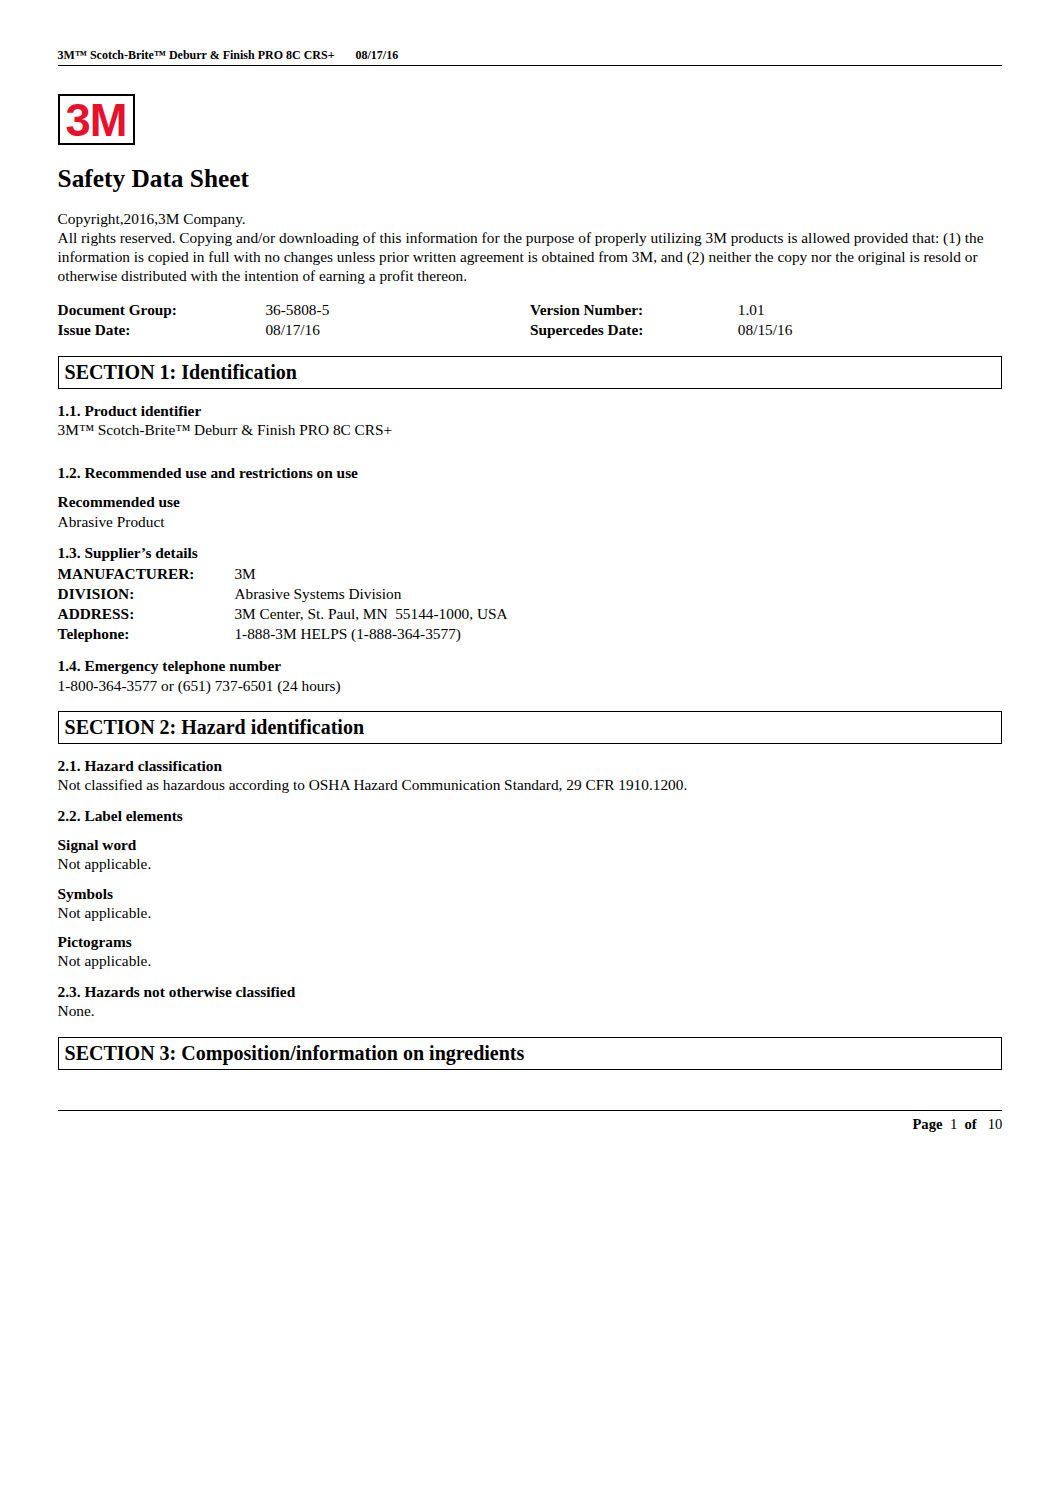3M™ Scotch-Brite™ Deburr & Finish PRO 8C CRS+ 08/17/16
3M
Safety Data Sheet
Copyright,2016,3M Company.
All rights reserved. Copying and/or downloading of this information for the purpose of properly utilizing 3M products is allowed provided that: (1) the information is copied in full with no changes unless prior written agreement is obtained from 3M, and (2) neither the copy nor the original is resold or otherwise distributed with the intention of earning a profit thereon.
| Document Group: | 36-5808-5 | Version Number: | 1.01 |
| Issue Date: | 08/17/16 | Supercedes Date: | 08/15/16 |
SECTION 1: Identification
1.1. Product identifier
3M™ Scotch-Brite™ Deburr & Finish PRO 8C CRS+
1.2. Recommended use and restrictions on use
Recommended use
Abrasive Product
1.3. Supplier’s details
| MANUFACTURER: | 3M |
| DIVISION: | Abrasive Systems Division |
| ADDRESS: | 3M Center, St. Paul, MN 55144-1000, USA |
| Telephone: | 1-888-3M HELPS (1-888-364-3577) |
1.4. Emergency telephone number
1-800-364-3577 or (651) 737-6501 (24 hours)
SECTION 2: Hazard identification
2.1. Hazard classification
Not classified as hazardous according to OSHA Hazard Communication Standard, 29 CFR 1910.1200.
2.2. Label elements
Signal word
Not applicable.
Symbols
Not applicable.
Pictograms
Not applicable.
2.3. Hazards not otherwise classified
None.
SECTION 3: Composition/information on ingredients
Page 1 of 10